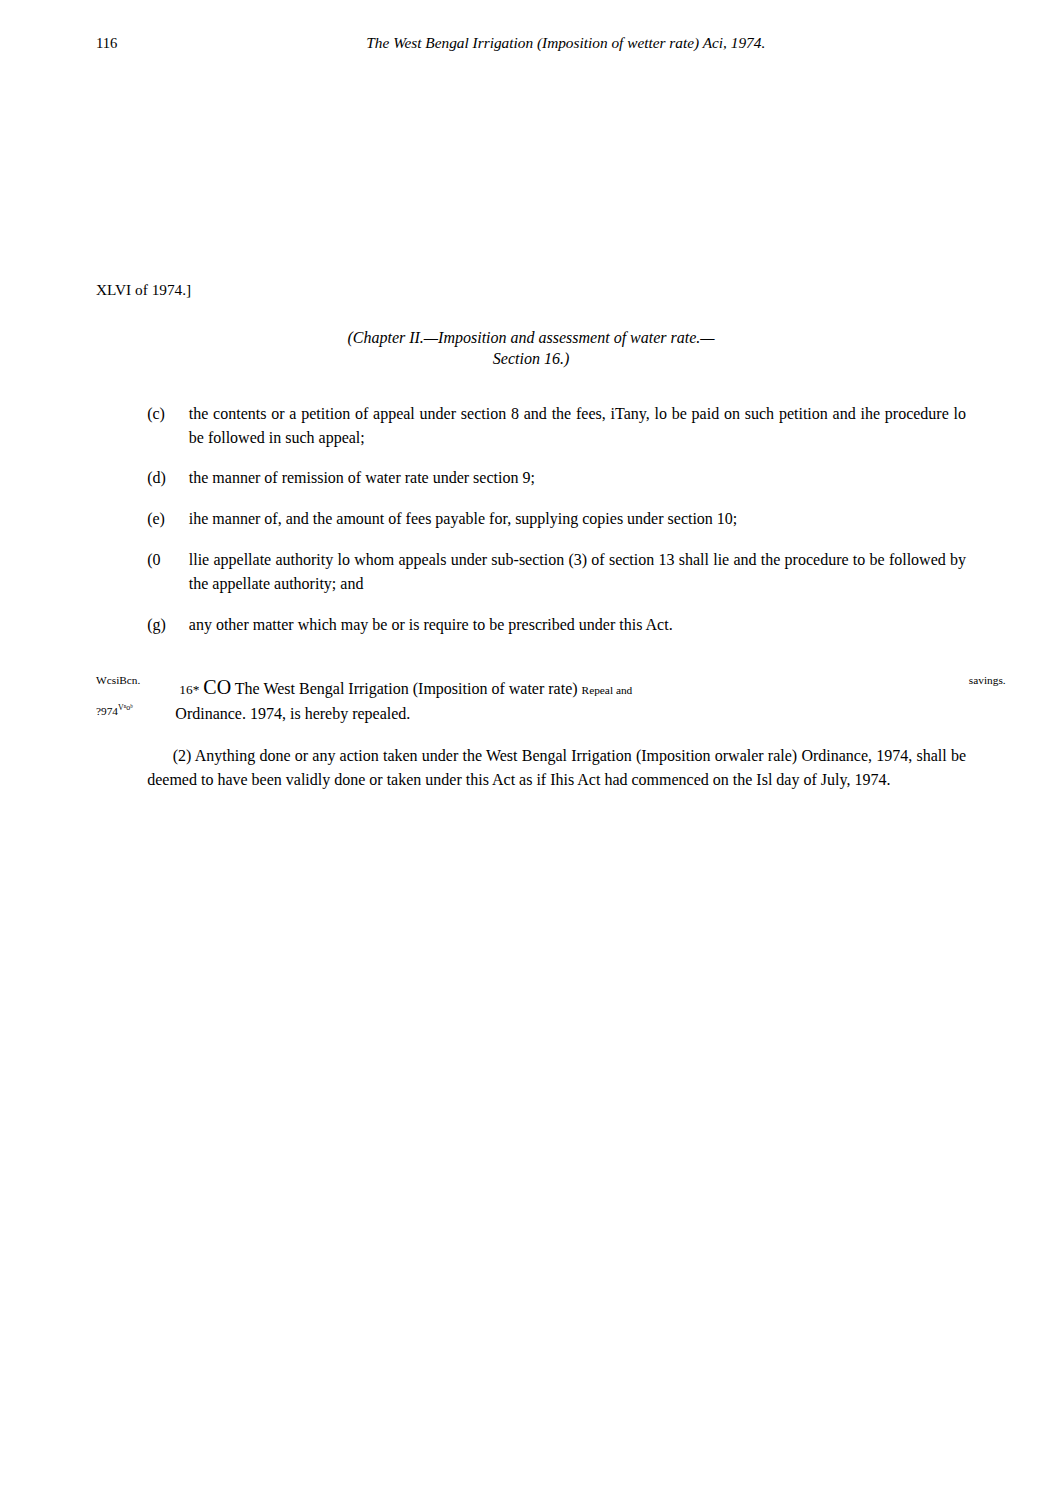116
The West Bengal Irrigation (Imposition of wetter rate) Aci, 1974.
XLVI of 1974.]
(Chapter II.—Imposition and assessment of water rate.—
Section 16.)
(c) the contents or a petition of appeal under section 8 and the fees, iTany, lo be paid on such petition and ihe procedure lo be followed in such appeal;
(d) the manner of remission of water rate under section 9;
(e) ihe manner of, and the amount of fees payable for, supplying copies under section 10;
(0llie appellate authority lo whom appeals under sub-section (3) of section 13 shall lie and the procedure to be followed by the appellate authority; and
(g) any other matter which may be or is require to be prescribed under this Act.
WcsiBcn. 16* CO The West Bengal Irrigation (Imposition of water rate) Repeal and savings.
?974Vⁿᴏᵇ Ordinance. 1974, is hereby repealed.
(2) Anything done or any action taken under the West Bengal Irrigation (Imposition orwaler rale) Ordinance, 1974, shall be deemed to have been validly done or taken under this Act as if Ihis Act had commenced on the Isl day of July, 1974.